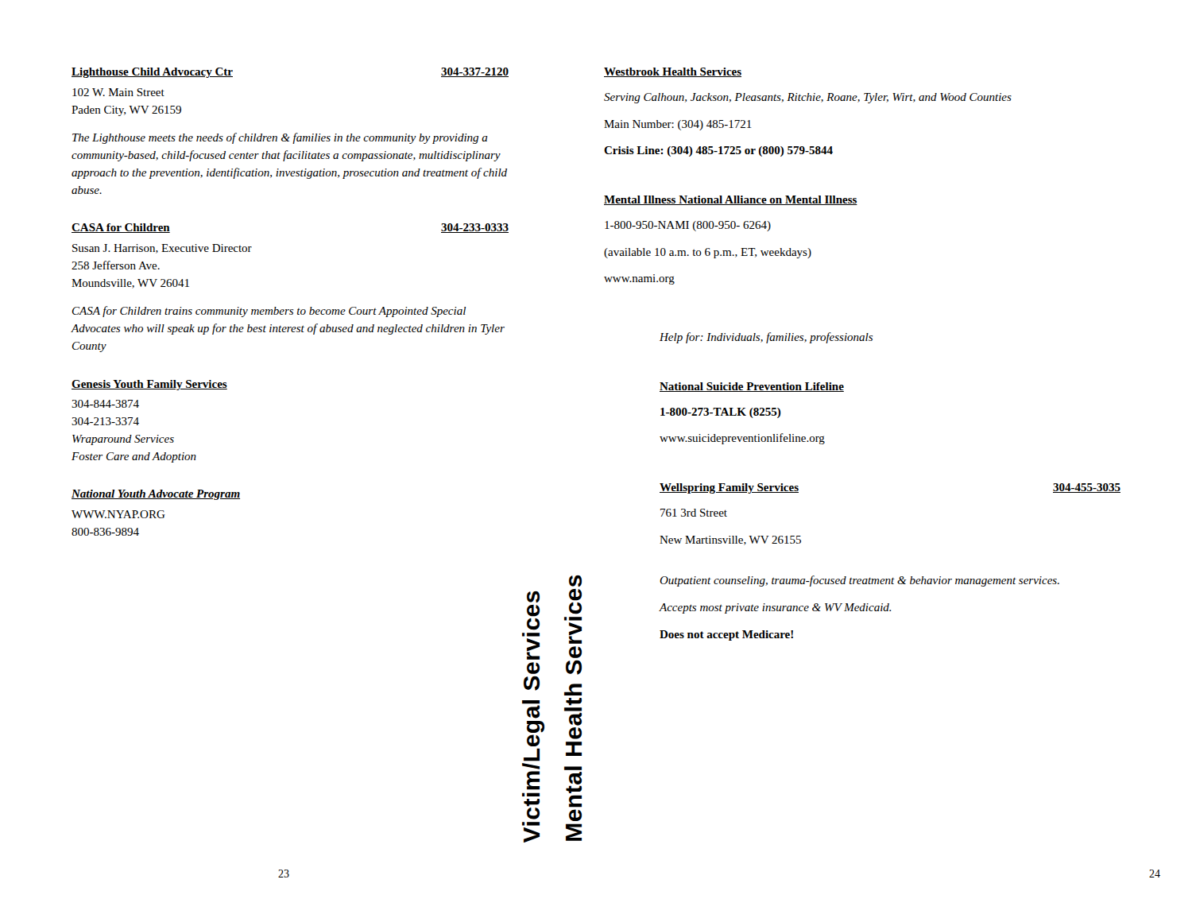Lighthouse Child Advocacy Ctr 304-337-2120
102 W. Main Street
Paden City, WV 26159
The Lighthouse meets the needs of children & families in the community by providing a community-based, child-focused center that facilitates a compassionate, multidisciplinary approach to the prevention, identification, investigation, prosecution and treatment of child abuse.
CASA for Children 304-233-0333
Susan J. Harrison, Executive Director
258 Jefferson Ave.
Moundsville, WV 26041
CASA for Children trains community members to become Court Appointed Special Advocates who will speak up for the best interest of abused and neglected children in Tyler County
Genesis Youth Family Services
304-844-3874
304-213-3374
Wraparound Services
Foster Care and Adoption
National Youth Advocate Program
WWW.NYAP.ORG
800-836-9894
Victim/Legal Services
23
Westbrook Health Services
Serving Calhoun, Jackson, Pleasants, Ritchie, Roane, Tyler, Wirt, and Wood Counties
Main Number: (304) 485-1721
Crisis Line: (304) 485-1725 or (800) 579-5844
Mental Illness National Alliance on Mental Illness
1-800-950-NAMI (800-950- 6264)
(available 10 a.m. to 6 p.m., ET, weekdays)
www.nami.org
Help for: Individuals, families, professionals
National Suicide Prevention Lifeline
1-800-273-TALK (8255)
www.suicidepreventionlifeline.org
Wellspring Family Services 304-455-3035
761 3rd Street
New Martinsville, WV 26155
Outpatient counseling, trauma-focused treatment & behavior management services.
Accepts most private insurance & WV Medicaid.
Does not accept Medicare!
Mental Health Services
24